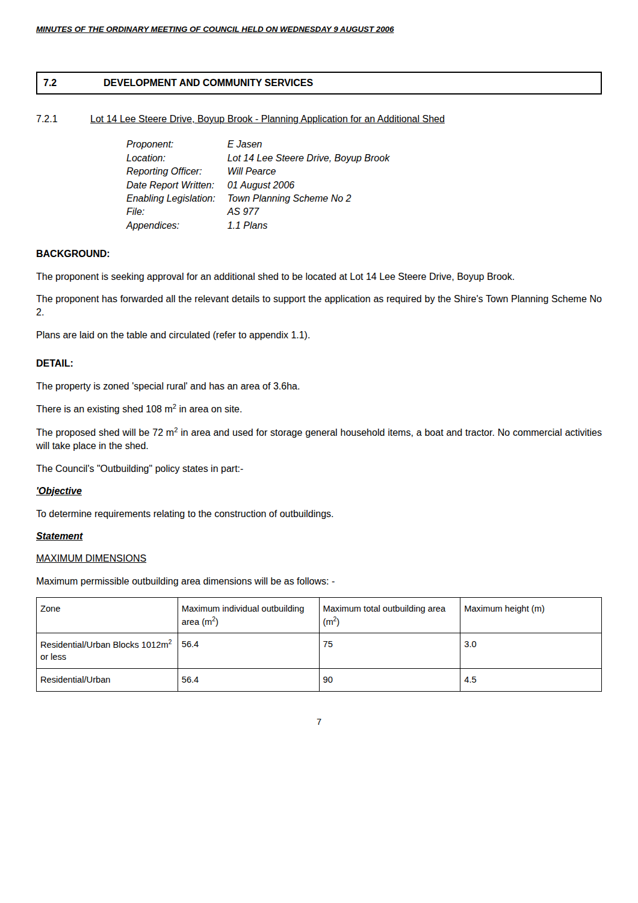MINUTES OF THE ORDINARY MEETING OF COUNCIL HELD ON WEDNESDAY 9 AUGUST 2006
7.2 DEVELOPMENT AND COMMUNITY SERVICES
7.2.1 Lot 14 Lee Steere Drive, Boyup Brook - Planning Application for an Additional Shed
| Proponent: | E Jasen |
| Location: | Lot 14 Lee Steere Drive, Boyup Brook |
| Reporting Officer: | Will Pearce |
| Date Report Written: | 01 August 2006 |
| Enabling Legislation: | Town Planning Scheme No 2 |
| File: | AS 977 |
| Appendices: | 1.1 Plans |
BACKGROUND:
The proponent is seeking approval for an additional shed to be located at Lot 14 Lee Steere Drive, Boyup Brook.
The proponent has forwarded all the relevant details to support the application as required by the Shire's Town Planning Scheme No 2.
Plans are laid on the table and circulated (refer to appendix 1.1).
DETAIL:
The property is zoned 'special rural' and has an area of 3.6ha.
There is an existing shed 108 m2 in area on site.
The proposed shed will be 72 m2 in area and used for storage general household items, a boat and tractor. No commercial activities will take place in the shed.
The Council's "Outbuilding" policy states in part:-
'Objective
To determine requirements relating to the construction of outbuildings.
Statement
MAXIMUM DIMENSIONS
Maximum permissible outbuilding area dimensions will be as follows: -
| Zone | Maximum individual outbuilding area (m 2 ) | Maximum total outbuilding area (m 2 ) | Maximum height (m) |
| Residential/Urban Blocks 1012m 2 or less | 56.4 | 75 | 3.0 |
| Residential/Urban | 56.4 | 90 | 4.5 |
7